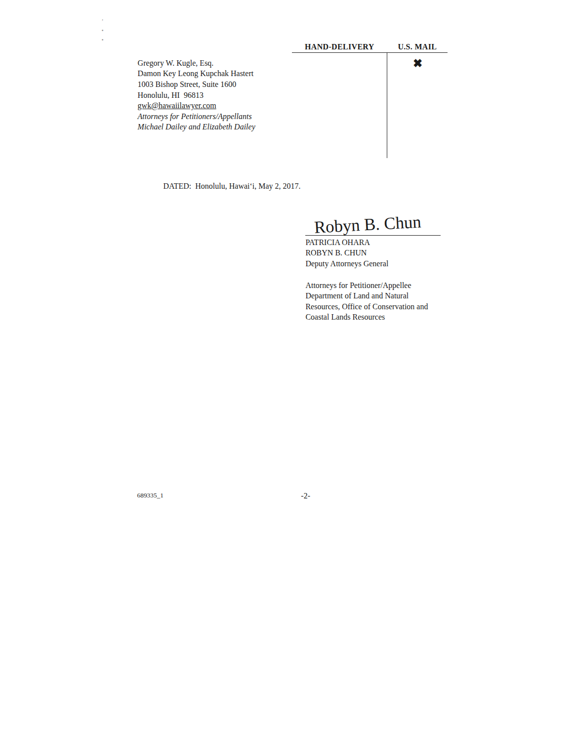’
•
•
| | HAND-DELIVERY | U.S. MAIL |
| --- | --- | --- |
| Gregory W. Kugle, Esq. Damon Key Leong Kupchak Hastert 1003 Bishop Street, Suite 1600 Honolulu, HI 96813 gwk@hawaiilawyer.com Attorneys for Petitioners/Appellants Michael Dailey and Elizabeth Dailey | | ✖ |
DATED: Honolulu, Hawaiʻi, May 2, 2017.
Robyn B. Chun
PATRICIA OHARA
ROBYN B. CHUN
Deputy Attorneys General
Attorneys for Petitioner/Appellee
Department of Land and Natural
Resources, Office of Conservation and
Coastal Lands Resources
689335_1
-2-